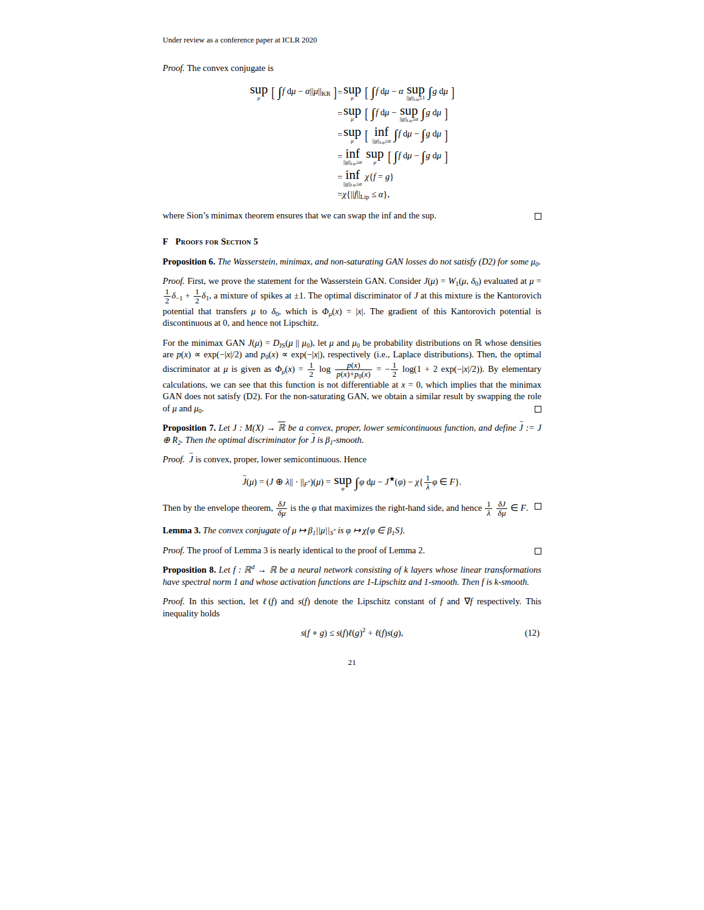Under review as a conference paper at ICLR 2020
Proof. The convex conjugate is
| sup μ [ ∫ f d μ − α // μ // KR ] | = | sup μ [ ∫ f d μ − α sup // g // Lip ≤1 ∫ g d μ ] |
| | = | sup μ [ ∫ f d μ − sup // g // Lip ≤ α ∫ g d μ ] |
| | = | sup μ [ inf // g // Lip ≤ α ∫ f d μ − ∫ g d μ ] |
| | = | inf // g // Lip ≤ α sup μ [ ∫ f d μ − ∫ g d μ ] |
| | = | inf // g // Lip ≤ α χ { f = g } |
| | = | χ {// f // Lip ≤ α }, |
where Sion’s minimax theorem ensures that we can swap the inf and the sup.
F Proofs for Section 5
Proposition 6. The Wasserstein, minimax, and non-saturating GAN losses do not satisfy (D2) for some μ 0.
Proof. First, we prove the statement for the Wasserstein GAN. Consider J(μ) = W 1(μ, δ 0) evaluated at μ = 12 δ−1 + 12 δ 1, a mixture of spikes at ±1. The optimal discriminator of J at this mixture is the Kantorovich potential that transfers μ to δ 0, which is Φμ(x) = |x|. The gradient of this Kantorovich potential is discontinuous at 0, and hence not Lipschitz.
For the minimax GAN J(μ) = DJS(μ || μ 0), let μ and μ 0 be probability distributions on ℝ whose densities are p(x) ∝ exp(−|x|/2) and p 0(x) ∝ exp(−|x|), respectively (i.e., Laplace distributions). Then, the optimal discriminator at μ is given as Φμ(x) = 12 log p(x) p(x)+p 0(x) = −12 log(1 + 2 exp(−|x|/2)). By elementary calculations, we can see that this function is not differentiable at x = 0, which implies that the minimax GAN does not satisfy (D2). For the non-saturating GAN, we obtain a similar result by swapping the role of μ and μ 0.
Proposition 7. Let J : M(X) → ℝ be a convex, proper, lower semicontinuous function, and define J := J ⊕ R 2. Then the optimal discriminator for J is β 1-smooth.
Proof. J is convex, proper, lower semicontinuous. Hence
J(μ) = (J ⊕ λ|| · ||F*)(μ) = sup φ ∫φ dμ − J★(φ) − χ{1 λ φ ∈ F}.
Then by the envelope theorem, δJ δμ is the φ that maximizes the right-hand side, and hence 1 λ δJ δμ ∈ F.
Lemma 3. The convex conjugate of μ ↦ β 1||μ||S* is φ ↦ χ{φ ∈ β 1 S}.
Proof. The proof of Lemma 3 is nearly identical to the proof of Lemma 2.
Proposition 8. Let f : ℝd → ℝ be a neural network consisting of k layers whose linear transformations have spectral norm 1 and whose activation functions are 1-Lipschitz and 1-smooth. Then f is k-smooth.
Proof. In this section, let ℓ(f) and s(f) denote the Lipschitz constant of f and ∇f respectively. This inequality holds
s(f ∘ g) ≤ s(f)ℓ(g)2 + ℓ(f)s(g), (12)
21